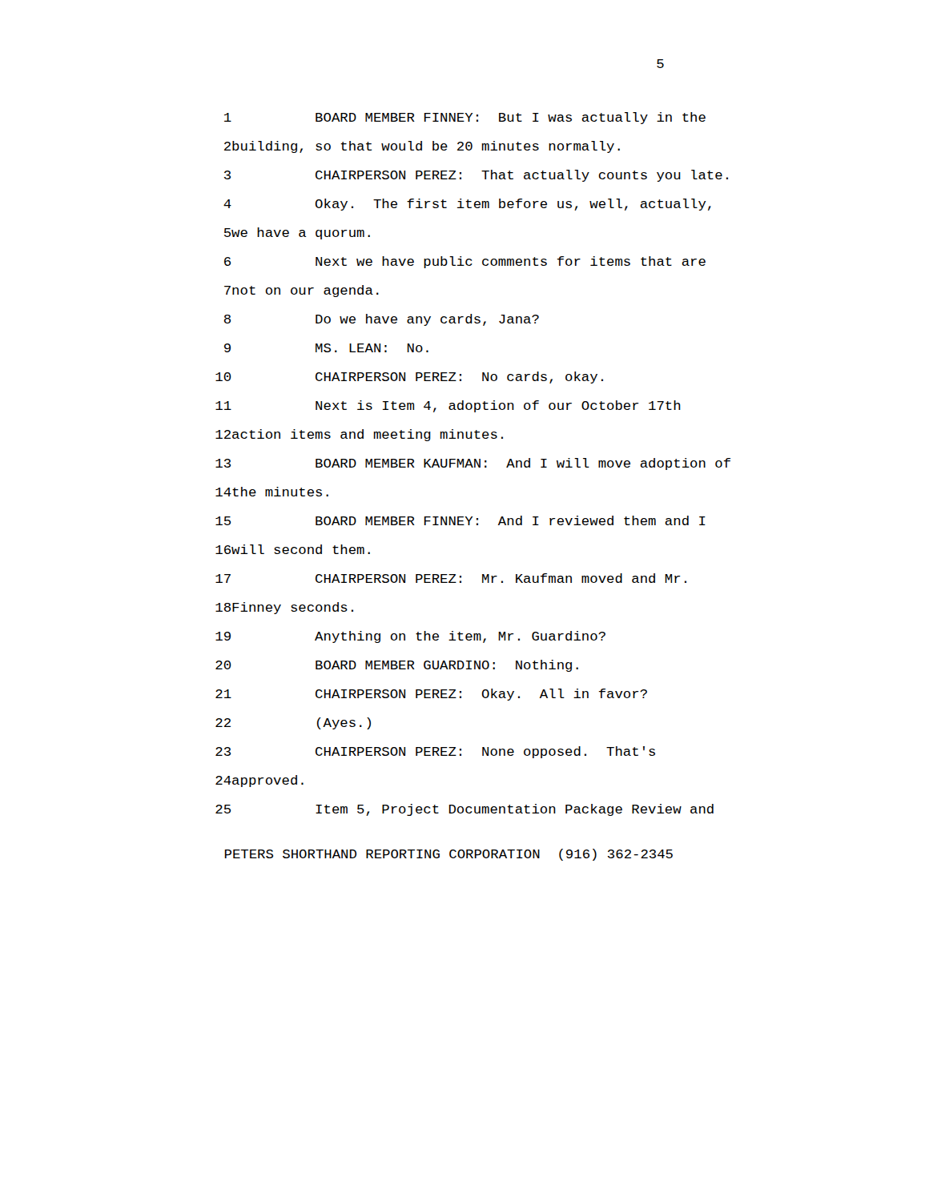5
| 1 | BOARD MEMBER FINNEY: But I was actually in the |
| 2 | building, so that would be 20 minutes normally. |
| 3 | CHAIRPERSON PEREZ: That actually counts you late. |
| 4 | Okay. The first item before us, well, actually, |
| 5 | we have a quorum. |
| 6 | Next we have public comments for items that are |
| 7 | not on our agenda. |
| 8 | Do we have any cards, Jana? |
| 9 | MS. LEAN: No. |
| 10 | CHAIRPERSON PEREZ: No cards, okay. |
| 11 | Next is Item 4, adoption of our October 17th |
| 12 | action items and meeting minutes. |
| 13 | BOARD MEMBER KAUFMAN: And I will move adoption of |
| 14 | the minutes. |
| 15 | BOARD MEMBER FINNEY: And I reviewed them and I |
| 16 | will second them. |
| 17 | CHAIRPERSON PEREZ: Mr. Kaufman moved and Mr. |
| 18 | Finney seconds. |
| 19 | Anything on the item, Mr. Guardino? |
| 20 | BOARD MEMBER GUARDINO: Nothing. |
| 21 | CHAIRPERSON PEREZ: Okay. All in favor? |
| 22 | (Ayes.) |
| 23 | CHAIRPERSON PEREZ: None opposed. That's |
| 24 | approved. |
| 25 | Item 5, Project Documentation Package Review and |
PETERS SHORTHAND REPORTING CORPORATION (916) 362-2345